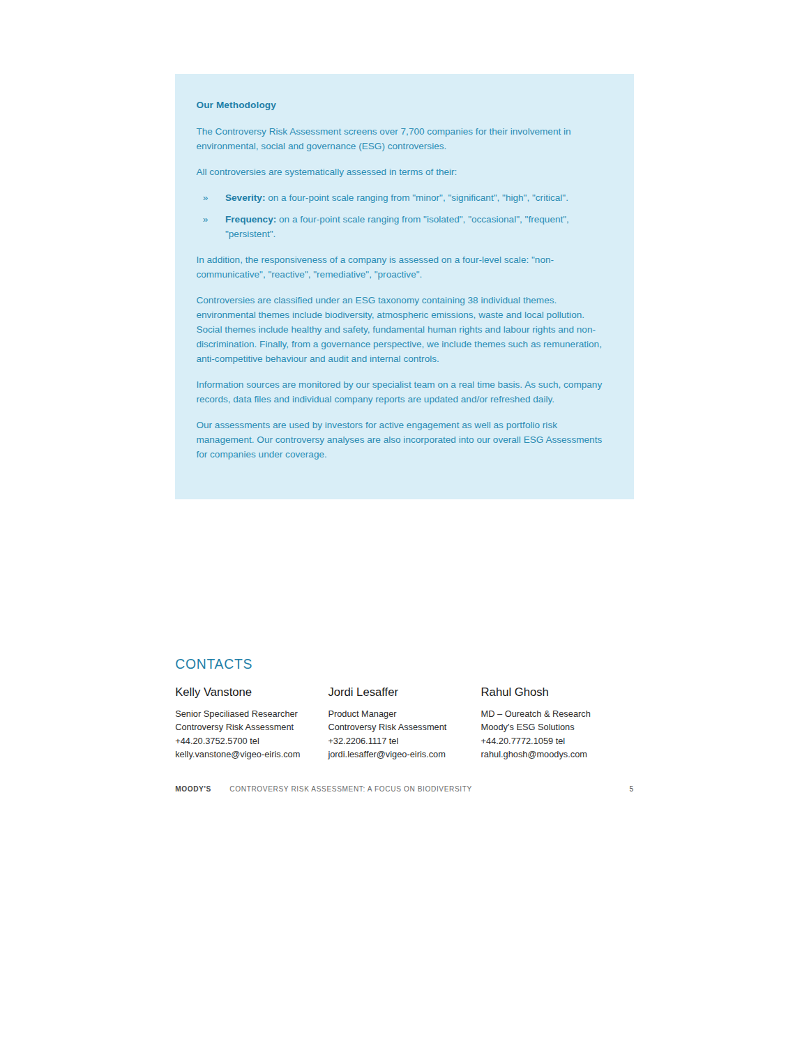Our Methodology
The Controversy Risk Assessment screens over 7,700 companies for their involvement in environmental, social and governance (ESG) controversies.
All controversies are systematically assessed in terms of their:
Severity: on a four-point scale ranging from "minor", "significant", "high", "critical".
Frequency: on a four-point scale ranging from "isolated", "occasional", "frequent", "persistent".
In addition, the responsiveness of a company is assessed on a four-level scale: "non-communicative", "reactive", "remediative", "proactive".
Controversies are classified under an ESG taxonomy containing 38 individual themes. environmental themes include biodiversity, atmospheric emissions, waste and local pollution. Social themes include healthy and safety, fundamental human rights and labour rights and non-discrimination. Finally, from a governance perspective, we include themes such as remuneration, anti-competitive behaviour and audit and internal controls.
Information sources are monitored by our specialist team on a real time basis. As such, company records, data files and individual company reports are updated and/or refreshed daily.
Our assessments are used by investors for active engagement as well as portfolio risk management. Our controversy analyses are also incorporated into our overall ESG Assessments for companies under coverage.
CONTACTS
Kelly Vanstone
Senior Speciliased Researcher
Controversy Risk Assessment
+44.20.3752.5700 tel
kelly.vanstone@vigeo-eiris.com
Jordi Lesaffer
Product Manager
Controversy Risk Assessment
+32.2206.1117 tel
jordi.lesaffer@vigeo-eiris.com
Rahul Ghosh
MD – Oureatch & Research
Moody's ESG Solutions
+44.20.7772.1059 tel
rahul.ghosh@moodys.com
MOODY'S CONTROVERSY RISK ASSESSMENT: A FOCUS ON BIODIVERSITY 5